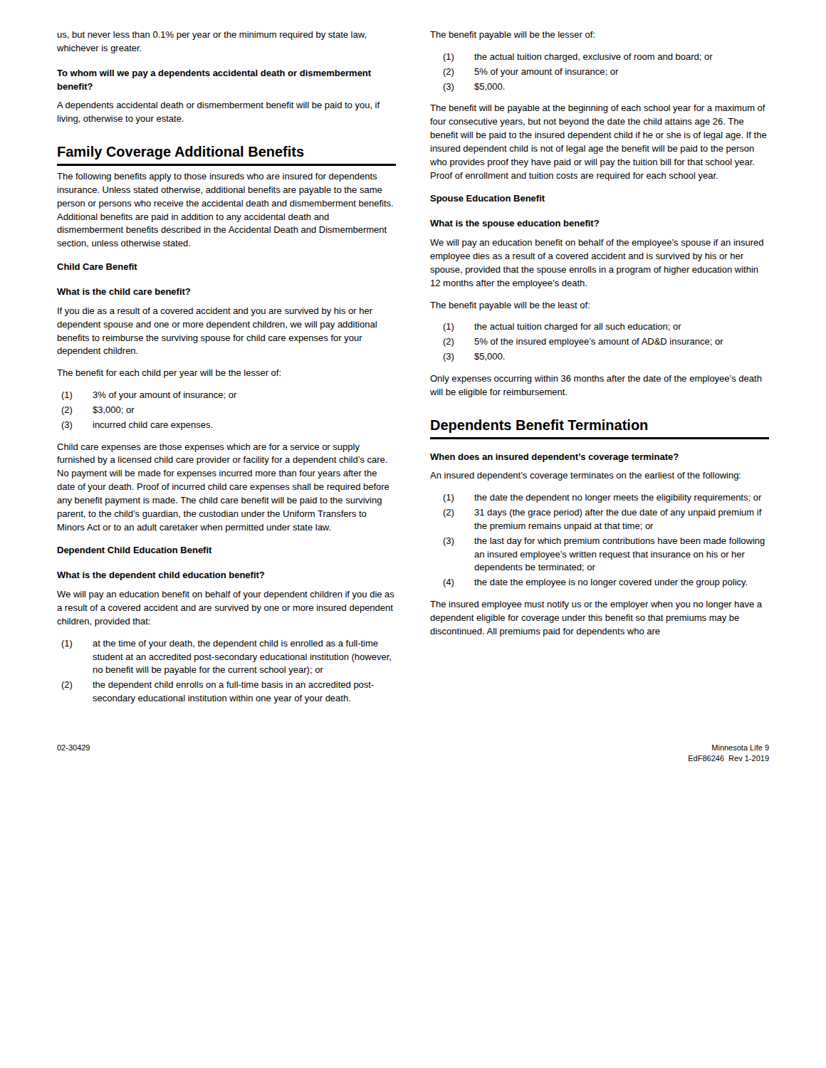us, but never less than 0.1% per year or the minimum required by state law, whichever is greater.
To whom will we pay a dependents accidental death or dismemberment benefit?
A dependents accidental death or dismemberment benefit will be paid to you, if living, otherwise to your estate.
Family Coverage Additional Benefits
The following benefits apply to those insureds who are insured for dependents insurance. Unless stated otherwise, additional benefits are payable to the same person or persons who receive the accidental death and dismemberment benefits. Additional benefits are paid in addition to any accidental death and dismemberment benefits described in the Accidental Death and Dismemberment section, unless otherwise stated.
Child Care Benefit
What is the child care benefit?
If you die as a result of a covered accident and you are survived by his or her dependent spouse and one or more dependent children, we will pay additional benefits to reimburse the surviving spouse for child care expenses for your dependent children.
The benefit for each child per year will be the lesser of:
(1) 3% of your amount of insurance; or
(2)$3,000; or
(3) incurred child care expenses.
Child care expenses are those expenses which are for a service or supply furnished by a licensed child care provider or facility for a dependent child’s care. No payment will be made for expenses incurred more than four years after the date of your death. Proof of incurred child care expenses shall be required before any benefit payment is made. The child care benefit will be paid to the surviving parent, to the child’s guardian, the custodian under the Uniform Transfers to Minors Act or to an adult caretaker when permitted under state law.
Dependent Child Education Benefit
What is the dependent child education benefit?
We will pay an education benefit on behalf of your dependent children if you die as a result of a covered accident and are survived by one or more insured dependent children, provided that:
(1) at the time of your death, the dependent child is enrolled as a full-time student at an accredited post-secondary educational institution (however, no benefit will be payable for the current school year); or
(2) the dependent child enrolls on a full-time basis in an accredited post-secondary educational institution within one year of your death.
The benefit payable will be the lesser of:
(1) the actual tuition charged, exclusive of room and board; or
(2) 5% of your amount of insurance; or
(3)$5,000.
The benefit will be payable at the beginning of each school year for a maximum of four consecutive years, but not beyond the date the child attains age 26. The benefit will be paid to the insured dependent child if he or she is of legal age. If the insured dependent child is not of legal age the benefit will be paid to the person who provides proof they have paid or will pay the tuition bill for that school year. Proof of enrollment and tuition costs are required for each school year.
Spouse Education Benefit
What is the spouse education benefit?
We will pay an education benefit on behalf of the employee’s spouse if an insured employee dies as a result of a covered accident and is survived by his or her spouse, provided that the spouse enrolls in a program of higher education within 12 months after the employee’s death.
The benefit payable will be the least of:
(1) the actual tuition charged for all such education; or
(2) 5% of the insured employee’s amount of AD&D insurance; or
(3)$5,000.
Only expenses occurring within 36 months after the date of the employee’s death will be eligible for reimbursement.
Dependents Benefit Termination
When does an insured dependent’s coverage terminate?
An insured dependent’s coverage terminates on the earliest of the following:
(1) the date the dependent no longer meets the eligibility requirements; or
(2) 31 days (the grace period) after the due date of any unpaid premium if the premium remains unpaid at that time; or
(3) the last day for which premium contributions have been made following an insured employee’s written request that insurance on his or her dependents be terminated; or
(4) the date the employee is no longer covered under the group policy.
The insured employee must notify us or the employer when you no longer have a dependent eligible for coverage under this benefit so that premiums may be discontinued. All premiums paid for dependents who are
02-30429
Minnesota Life 9
EdF86246 Rev 1-2019